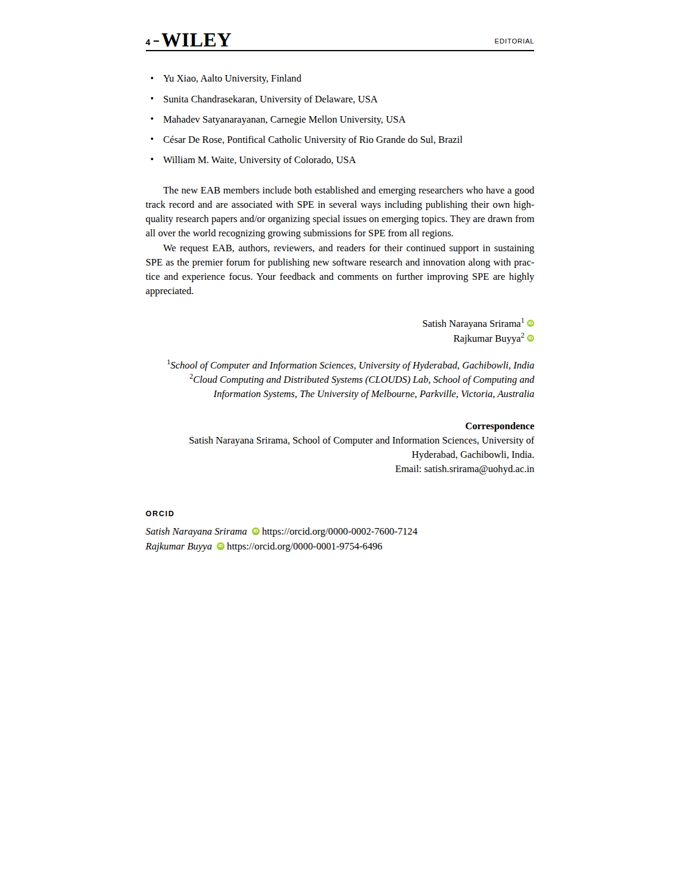4 WILEY
EDITORIAL
Yu Xiao, Aalto University, Finland
Sunita Chandrasekaran, University of Delaware, USA
Mahadev Satyanarayanan, Carnegie Mellon University, USA
César De Rose, Pontifical Catholic University of Rio Grande do Sul, Brazil
William M. Waite, University of Colorado, USA
The new EAB members include both established and emerging researchers who have a good track record and are associated with SPE in several ways including publishing their own high-quality research papers and/or organizing special issues on emerging topics. They are drawn from all over the world recognizing growing submissions for SPE from all regions.
We request EAB, authors, reviewers, and readers for their continued support in sustaining SPE as the premier forum for publishing new software research and innovation along with practice and experience focus. Your feedback and comments on further improving SPE are highly appreciated.
Satish Narayana Srirama1
Rajkumar Buyya2
1School of Computer and Information Sciences, University of Hyderabad, Gachibowli, India
2Cloud Computing and Distributed Systems (CLOUDS) Lab, School of Computing and Information Systems, The University of Melbourne, Parkville, Victoria, Australia
Correspondence
Satish Narayana Srirama, School of Computer and Information Sciences, University of Hyderabad, Gachibowli, India.
Email: satish.srirama@uohyd.ac.in
ORCID
Satish Narayana Srirama https://orcid.org/0000-0002-7600-7124
Rajkumar Buyya https://orcid.org/0000-0001-9754-6496